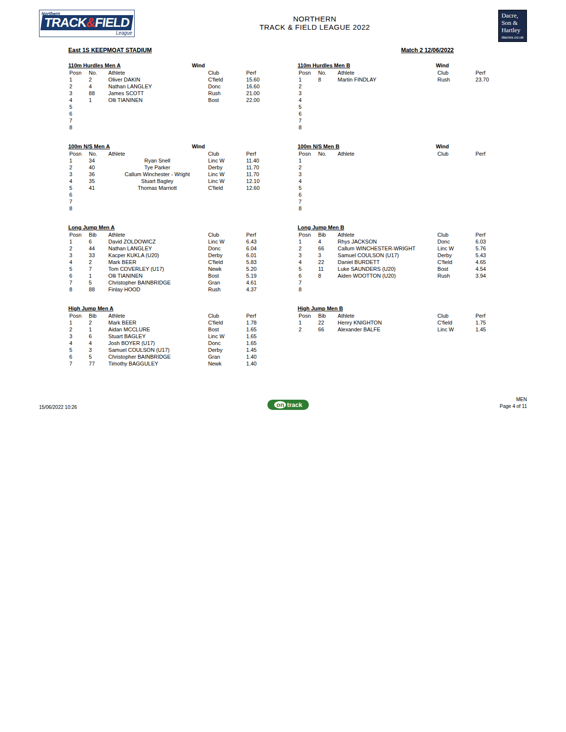Northern
TRACK&FIELD
League
NORTHERN
TRACK & FIELD LEAGUE 2022
Dacre,
Son &
Hartley
dacres.co.uk
East 1S KEEPMOAT STADIUM
Match 2 12/06/2022
110m Hurdles Men A Wind
| Posn | No. | Athlete | Club | Perf |
| --- | --- | --- | --- | --- |
| 1 | 2 | Oliver DAKIN | C'field | 15.60 |
| 2 | 4 | Nathan LANGLEY | Donc | 16.60 |
| 3 | 88 | James SCOTT | Rush | 21.00 |
| 4 | 1 | Olli TIANINEN | Bost | 22.00 |
| 5 | | | | |
| 6 | | | | |
| 7 | | | | |
| 8 | | | | |
110m Hurdles Men B Wind
| Posn | No. | Athlete | Club | Perf |
| --- | --- | --- | --- | --- |
| 1 | 8 | Martin FINDLAY | Rush | 23.70 |
| 2 | | | | |
| 3 | | | | |
| 4 | | | | |
| 5 | | | | |
| 6 | | | | |
| 7 | | | | |
| 8 | | | | |
100m N/S Men A Wind
| Posn | No. | Athlete | Club | Perf |
| --- | --- | --- | --- | --- |
| 1 | 34 | Ryan Snell | Linc W | 11.40 |
| 2 | 40 | Tye Parker | Derby | 11.70 |
| 3 | 36 | Callum Winchester - Wright | Linc W | 11.70 |
| 4 | 35 | Stuart Bagley | Linc W | 12.10 |
| 5 | 41 | Thomas Marriott | C'field | 12.60 |
| 6 | | | | |
| 7 | | | | |
| 8 | | | | |
100m N/S Men B Wind
| Posn | No. | Athlete | Club | Perf |
| --- | --- | --- | --- | --- |
| 1 | | | | |
| 2 | | | | |
| 3 | | | | |
| 4 | | | | |
| 5 | | | | |
| 6 | | | | |
| 7 | | | | |
| 8 | | | | |
Long Jump Men A
| Posn | Bib | Athlete | Club | Perf |
| --- | --- | --- | --- | --- |
| 1 | 6 | David ZOLDOWICZ | Linc W | 6.43 |
| 2 | 44 | Nathan LANGLEY | Donc | 6.04 |
| 3 | 33 | Kacper KUKLA (U20) | Derby | 6.01 |
| 4 | 2 | Mark BEER | C'field | 5.83 |
| 5 | 7 | Tom COVERLEY (U17) | Newk | 5.20 |
| 6 | 1 | Olli TIANINEN | Bost | 5.19 |
| 7 | 5 | Christopher BAINBRIDGE | Gran | 4.61 |
| 8 | 88 | Finlay HOOD | Rush | 4.37 |
Long Jump Men B
| Posn | Bib | Athlete | Club | Perf |
| --- | --- | --- | --- | --- |
| 1 | 4 | Rhys JACKSON | Donc | 6.03 |
| 2 | 66 | Callum WINCHESTER-WRIGHT | Linc W | 5.76 |
| 3 | 3 | Samuel COULSON (U17) | Derby | 5.43 |
| 4 | 22 | Daniel BURDETT | C'field | 4.65 |
| 5 | 11 | Luke SAUNDERS (U20) | Bost | 4.54 |
| 6 | 8 | Aiden WOOTTON (U20) | Rush | 3.94 |
| 7 | | | | |
| 8 | | | | |
High Jump Men A
| Posn | Bib | Athlete | Club | Perf |
| --- | --- | --- | --- | --- |
| 1 | 2 | Mark BEER | C'field | 1.78 |
| 2 | 1 | Aidan MCCLURE | Bost | 1.65 |
| 3 | 6 | Stuart BAGLEY | Linc W | 1.65 |
| 4 | 4 | Josh BOYER (U17) | Donc | 1.65 |
| 5 | 3 | Samuel COULSON (U17) | Derby | 1.45 |
| 6 | 5 | Christopher BAINBRIDGE | Gran | 1.40 |
| 7 | 77 | Timothy BAGGULEY | Newk | 1.40 |
High Jump Men B
| Posn | Bib | Athlete | Club | Perf |
| --- | --- | --- | --- | --- |
| 1 | 22 | Henry KNIGHTON | C'field | 1.75 |
| 2 | 66 | Alexander BALFE | Linc W | 1.45 |
15/06/2022 10:26
ontrack
MEN
Page 4 of 11